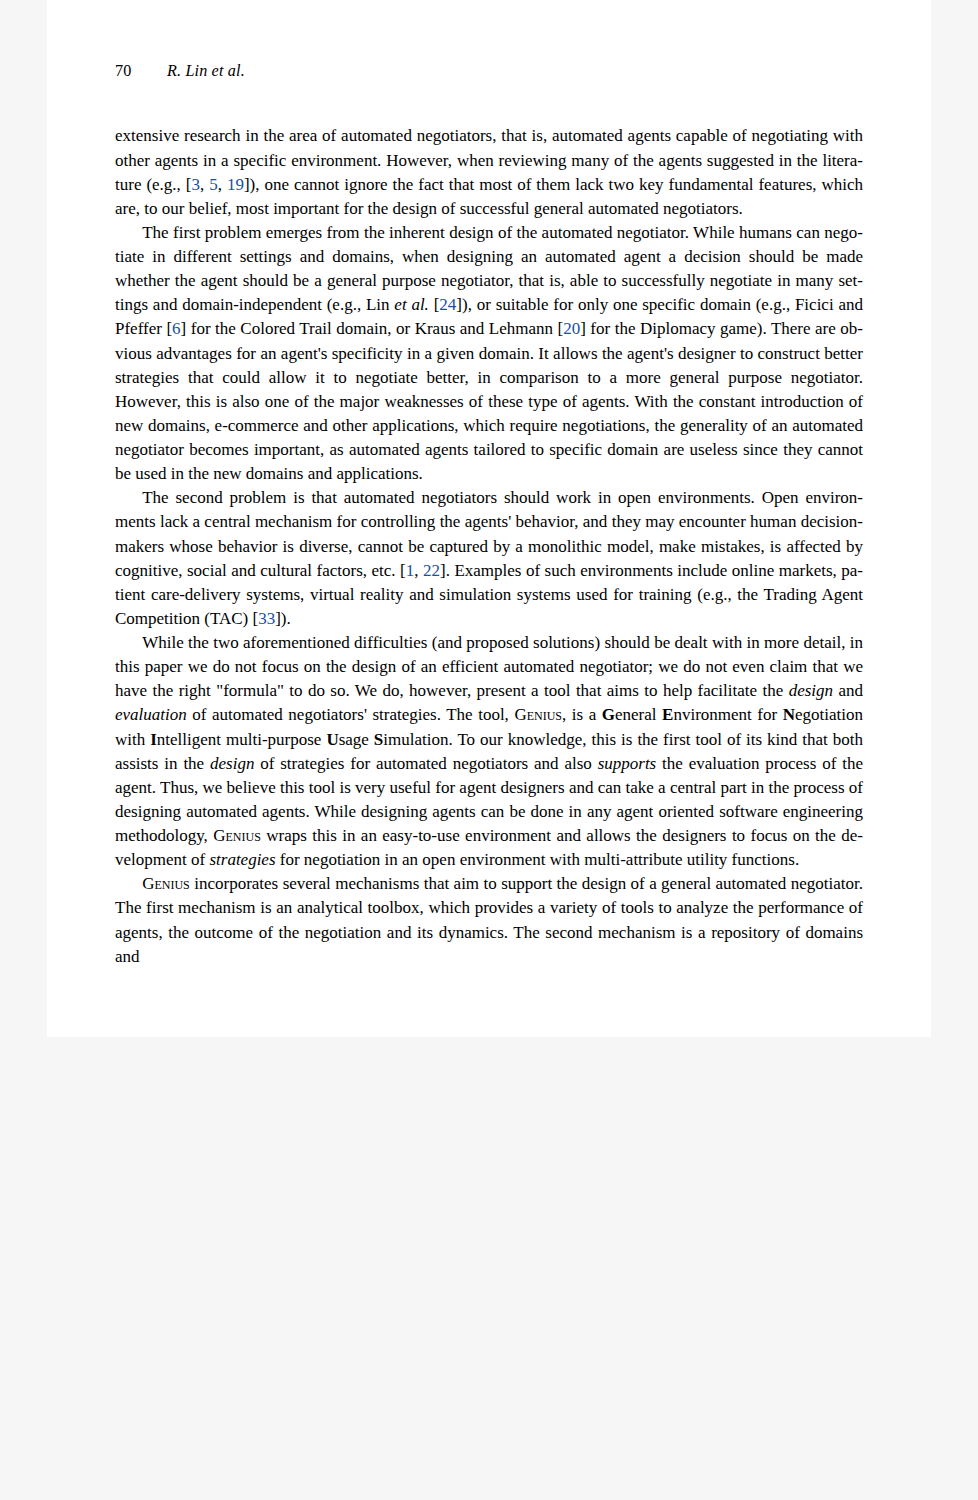70 R. Lin et al.
extensive research in the area of automated negotiators, that is, automated agents capable of negotiating with other agents in a specific environment. However, when reviewing many of the agents suggested in the literature (e.g., [3, 5, 19]), one cannot ignore the fact that most of them lack two key fundamental features, which are, to our belief, most important for the design of successful general automated negotiators.
The first problem emerges from the inherent design of the automated negotiator. While humans can negotiate in different settings and domains, when designing an automated agent a decision should be made whether the agent should be a general purpose negotiator, that is, able to successfully negotiate in many settings and domain-independent (e.g., Lin et al. [24]), or suitable for only one specific domain (e.g., Ficici and Pfeffer [6] for the Colored Trail domain, or Kraus and Lehmann [20] for the Diplomacy game). There are obvious advantages for an agent's specificity in a given domain. It allows the agent's designer to construct better strategies that could allow it to negotiate better, in comparison to a more general purpose negotiator. However, this is also one of the major weaknesses of these type of agents. With the constant introduction of new domains, e-commerce and other applications, which require negotiations, the generality of an automated negotiator becomes important, as automated agents tailored to specific domain are useless since they cannot be used in the new domains and applications.
The second problem is that automated negotiators should work in open environments. Open environments lack a central mechanism for controlling the agents' behavior, and they may encounter human decision-makers whose behavior is diverse, cannot be captured by a monolithic model, make mistakes, is affected by cognitive, social and cultural factors, etc. [1, 22]. Examples of such environments include online markets, patient care-delivery systems, virtual reality and simulation systems used for training (e.g., the Trading Agent Competition (TAC) [33]).
While the two aforementioned difficulties (and proposed solutions) should be dealt with in more detail, in this paper we do not focus on the design of an efficient automated negotiator; we do not even claim that we have the right "formula" to do so. We do, however, present a tool that aims to help facilitate the design and evaluation of automated negotiators' strategies. The tool, Genius, is a General Environment for Negotiation with Intelligent multi-purpose Usage Simulation. To our knowledge, this is the first tool of its kind that both assists in the design of strategies for automated negotiators and also supports the evaluation process of the agent. Thus, we believe this tool is very useful for agent designers and can take a central part in the process of designing automated agents. While designing agents can be done in any agent oriented software engineering methodology, Genius wraps this in an easy-to-use environment and allows the designers to focus on the development of strategies for negotiation in an open environment with multi-attribute utility functions.
Genius incorporates several mechanisms that aim to support the design of a general automated negotiator. The first mechanism is an analytical toolbox, which provides a variety of tools to analyze the performance of agents, the outcome of the negotiation and its dynamics. The second mechanism is a repository of domains and